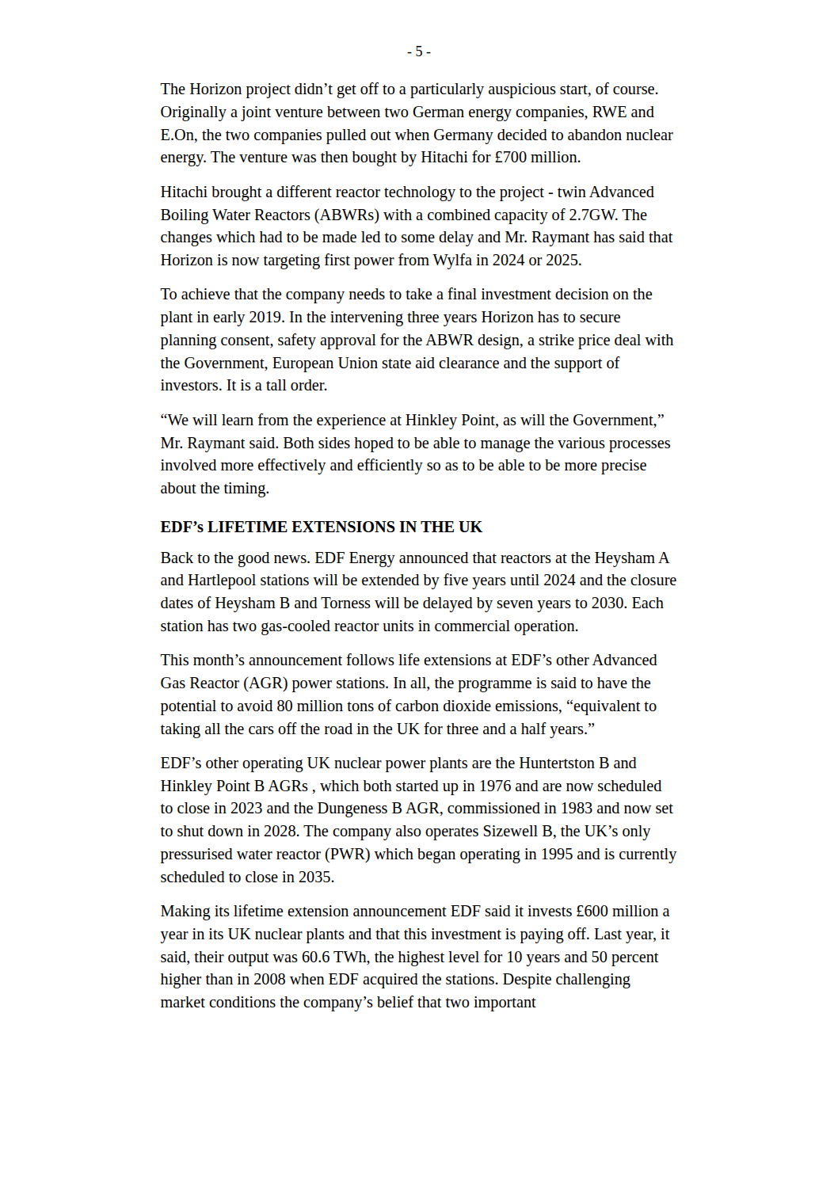- 5 -
The Horizon project didn’t get off to a particularly auspicious start, of course. Originally a joint venture between two German energy companies, RWE and E.On, the two companies pulled out when Germany decided to abandon nuclear energy. The venture was then bought by Hitachi for £700 million.
Hitachi brought a different reactor technology to the project - twin Advanced Boiling Water Reactors (ABWRs) with a combined capacity of 2.7GW. The changes which had to be made led to some delay and Mr. Raymant has said that Horizon is now targeting first power from Wylfa in 2024 or 2025.
To achieve that the company needs to take a final investment decision on the plant in early 2019. In the intervening three years Horizon has to secure planning consent, safety approval for the ABWR design, a strike price deal with the Government, European Union state aid clearance and the support of investors. It is a tall order.
“We will learn from the experience at Hinkley Point, as will the Government,” Mr. Raymant said. Both sides hoped to be able to manage the various processes involved more effectively and efficiently so as to be able to be more precise about the timing.
EDF’s LIFETIME EXTENSIONS IN THE UK
Back to the good news. EDF Energy announced that reactors at the Heysham A and Hartlepool stations will be extended by five years until 2024 and the closure dates of Heysham B and Torness will be delayed by seven years to 2030. Each station has two gas-cooled reactor units in commercial operation.
This month’s announcement follows life extensions at EDF’s other Advanced Gas Reactor (AGR) power stations. In all, the programme is said to have the potential to avoid 80 million tons of carbon dioxide emissions, “equivalent to taking all the cars off the road in the UK for three and a half years.”
EDF’s other operating UK nuclear power plants are the Huntertston B and Hinkley Point B AGRs , which both started up in 1976 and are now scheduled to close in 2023 and the Dungeness B AGR, commissioned in 1983 and now set to shut down in 2028. The company also operates Sizewell B, the UK’s only pressurised water reactor (PWR) which began operating in 1995 and is currently scheduled to close in 2035.
Making its lifetime extension announcement EDF said it invests £600 million a year in its UK nuclear plants and that this investment is paying off. Last year, it said, their output was 60.6 TWh, the highest level for 10 years and 50 percent higher than in 2008 when EDF acquired the stations. Despite challenging market conditions the company’s belief that two important